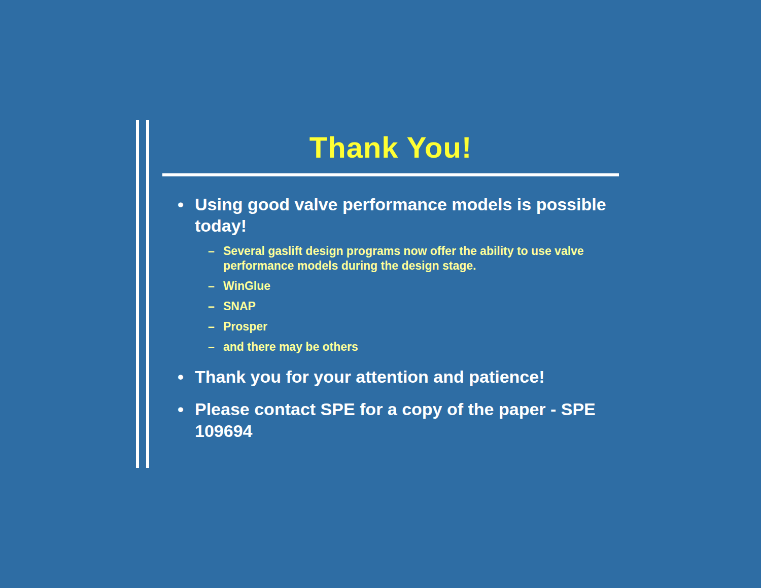Thank You!
Using good valve performance models is possible today!
Several gaslift design programs now offer the ability to use valve performance models during the design stage.
WinGlue
SNAP
Prosper
and there may be others
Thank you for your attention and patience!
Please contact SPE for a copy of the paper - SPE 109694